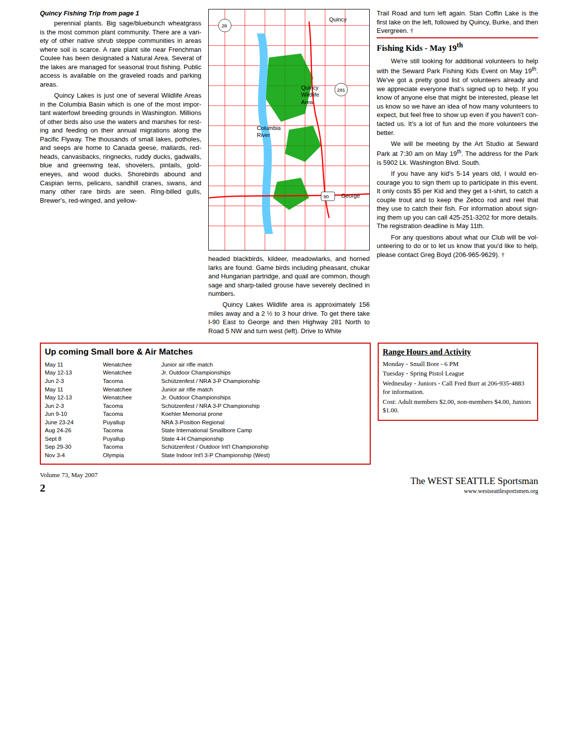Quincy Fishing Trip from page 1
perennial plants. Big sage/bluebunch wheatgrass is the most common plant community. There are a variety of other native shrub steppe communities in areas where soil is scarce. A rare plant site near Frenchman Coulee has been designated a Natural Area. Several of the lakes are managed for seasonal trout fishing. Public access is available on the graveled roads and parking areas.
Quincy Lakes is just one of several Wildlife Areas in the Columbia Basin which is one of the most important waterfowl breeding grounds in Washington. Millions of other birds also use the waters and marshes for resting and feeding on their annual migrations along the Pacific Flyway. The thousands of small lakes, potholes, and seeps are home to Canada geese, mallards, redheads, canvasbacks, ringnecks, ruddy ducks, gadwalls, blue and greenwing teal, shovelers, pintails, goldeneyes, and wood ducks. Shorebirds abound and Caspian terns, pelicans, sandhill cranes, swans, and many other rare birds are seen. Ring-billed gulls, Brewer's, red-winged, and yellow-
headed blackbirds, kildeer, meadowlarks, and horned larks are found. Game birds including pheasant, chukar and Hungarian partridge, and quail are common, though sage and sharp-tailed grouse have severely declined in numbers.
Quincy Lakes Wildlife area is approximately 156 miles away and a 2 ½ to 3 hour drive. To get there take I-90 East to George and then Highway 281 North to Road 5 NW and turn west (left). Drive to White
Trail Road and turn left again. Stan Coffin Lake is the first lake on the left, followed by Quincy, Burke, and then Evergreen. †
Fishing Kids - May 19th
We're still looking for additional volunteers to help with the Seward Park Fishing Kids Event on May 19th. We've got a pretty good list of volunteers already and we appreciate everyone that's signed up to help. If you know of anyone else that might be interested, please let us know so we have an idea of how many volunteers to expect, but feel free to show up even if you haven't contacted us. It's a lot of fun and the more volunteers the better.
We will be meeting by the Art Studio at Seward Park at 7:30 am on May 19th. The address for the Park is 5902 Lk. Washington Blvd. South.
If you have any kid's 5-14 years old, I would encourage you to sign them up to participate in this event. It only costs $5 per Kid and they get a t-shirt, to catch a couple trout and to keep the Zebco rod and reel that they use to catch their fish. For information about signing them up you can call 425-251-3202 for more details. The registration deadline is May 11th.
For any questions about what our Club will be volunteering to do or to let us know that you'd like to help, please contact Greg Boyd (206-965-9629). †
Up coming Small bore & Air Matches
| May 11 | Wenatchee | Junior air rifle match |
| May 12-13 | Wenatchee | Jr. Outdoor Championships |
| Jun 2-3 | Tacoma | Schützenfest / NRA 3-P Championship |
| May 11 | Wenatchee | Junior air rifle match |
| May 12-13 | Wenatchee | Jr. Outdoor Championships |
| Jun 2-3 | Tacoma | Schützenfest / NRA 3-P Championship |
| Jun 9-10 | Tacoma | Koehler Memorial prone |
| June 23-24 | Puyallup | NRA 3-Position Regional |
| Aug 24-26 | Tacoma | State International Smallbore Camp |
| Sept 8 | Puyallup | State 4-H Championship |
| Sep 29-30 | Tacoma | Schützenfest / Outdoor Int'l Championship |
| Nov 3-4 | Olympia | State Indoor Int'l 3-P Championship (West) |
Range Hours and Activity
Monday - Small Bore - 6 PM
Tuesday - Spring Pistol League
Wednesday - Juniors - Call Fred Burr at 206-935-4883 for information.
Cost: Adult members $2.00, non-members $4.00, Juniors $1.00.
Volume 73, May 2007
2
The WEST SEATTLE Sportsman
www.westseattlesportsmen.org